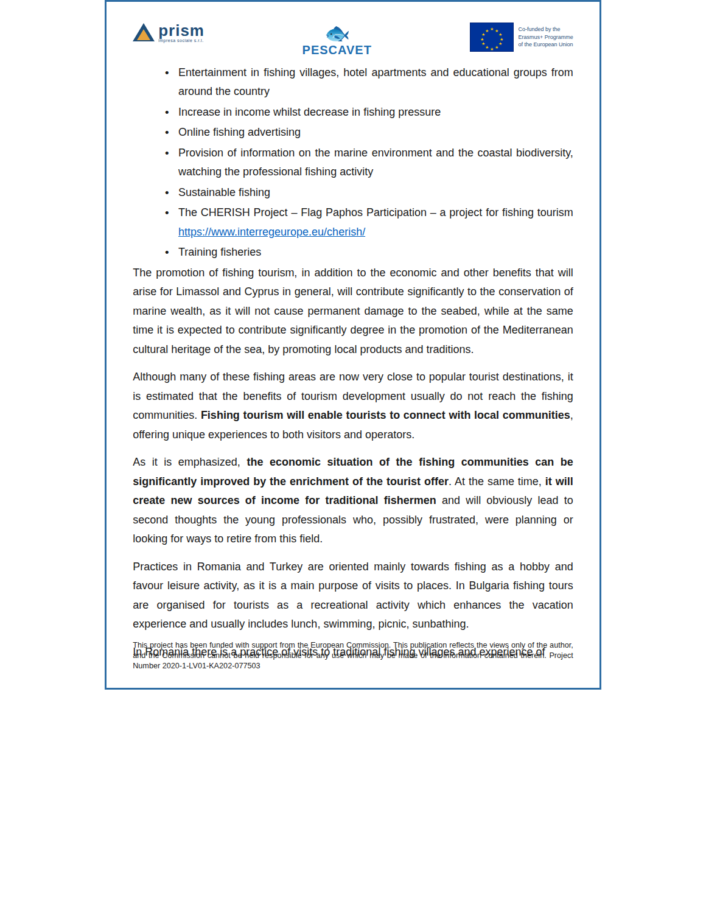prism
impresa sociale s.r.l.
🐟
PESCAVET
★ ★ ★ ★ ★ ★ ★ ★ ★ ★ ★ ★
Co-funded by the
Erasmus+ Programme
of the European Union
Entertainment in fishing villages, hotel apartments and educational groups from around the country
Increase in income whilst decrease in fishing pressure
Online fishing advertising
Provision of information on the marine environment and the coastal biodiversity, watching the professional fishing activity
Sustainable fishing
The CHERISH Project – Flag Paphos Participation – a project for fishing tourism https://www.interregeurope.eu/cherish/
Training fisheries
The promotion of fishing tourism, in addition to the economic and other benefits that will arise for Limassol and Cyprus in general, will contribute significantly to the conservation of marine wealth, as it will not cause permanent damage to the seabed, while at the same time it is expected to contribute significantly degree in the promotion of the Mediterranean cultural heritage of the sea, by promoting local products and traditions.
Although many of these fishing areas are now very close to popular tourist destinations, it is estimated that the benefits of tourism development usually do not reach the fishing communities. Fishing tourism will enable tourists to connect with local communities, offering unique experiences to both visitors and operators.
As it is emphasized, the economic situation of the fishing communities can be significantly improved by the enrichment of the tourist offer. At the same time, it will create new sources of income for traditional fishermen and will obviously lead to second thoughts the young professionals who, possibly frustrated, were planning or looking for ways to retire from this field.
Practices in Romania and Turkey are oriented mainly towards fishing as a hobby and favour leisure activity, as it is a main purpose of visits to places. In Bulgaria fishing tours are organised for tourists as a recreational activity which enhances the vacation experience and usually includes lunch, swimming, picnic, sunbathing.
In Romania there is a practice of visits to traditional fishing villages and experience of
This project has been funded with support from the European Commission. This publication reflects the views only of the author, and the Commission cannot be held responsible for any use which may be made of the information contained therein. Project Number 2020-1-LV01-KA202-077503